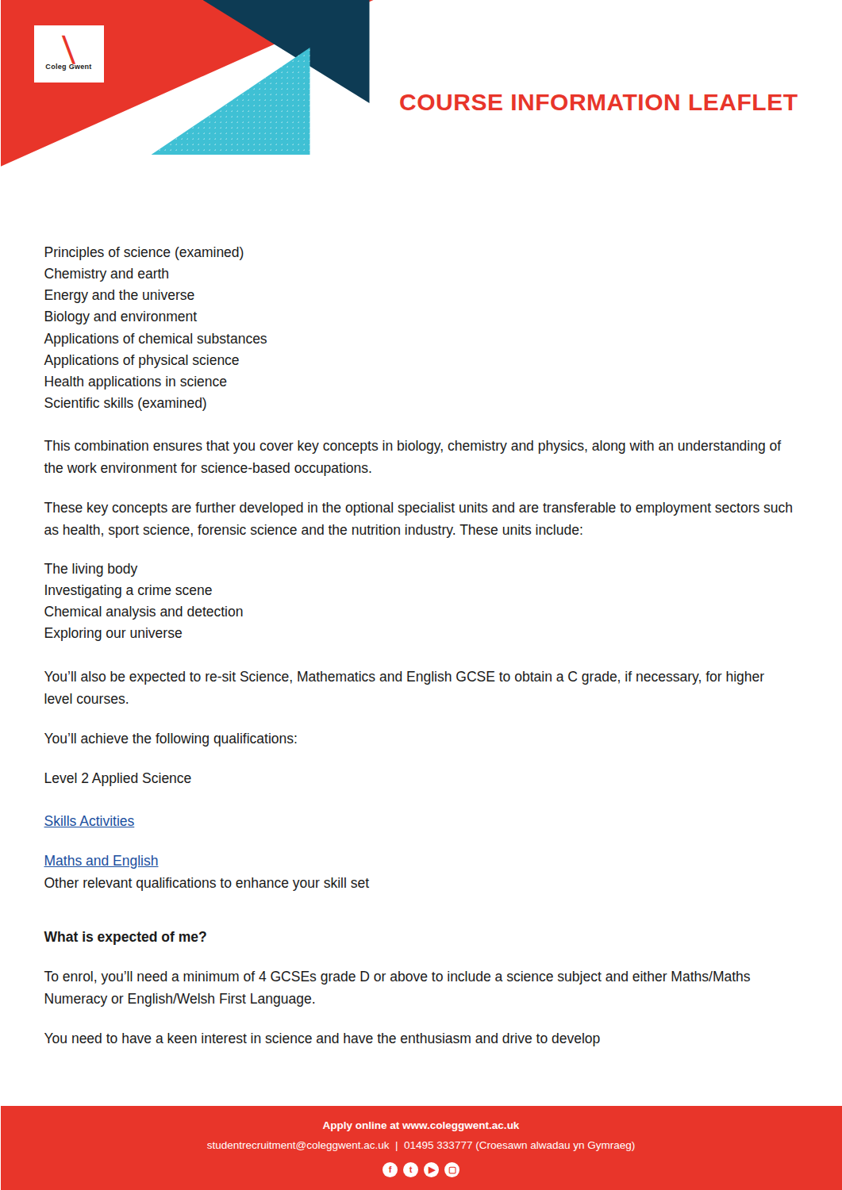╲ Coleg Gwent
COURSE INFORMATION LEAFLET
Principles of science (examined)
Chemistry and earth
Energy and the universe
Biology and environment
Applications of chemical substances
Applications of physical science
Health applications in science
Scientific skills (examined)
This combination ensures that you cover key concepts in biology, chemistry and physics, along with an understanding of the work environment for science-based occupations.
These key concepts are further developed in the optional specialist units and are transferable to employment sectors such as health, sport science, forensic science and the nutrition industry. These units include:
The living body
Investigating a crime scene
Chemical analysis and detection
Exploring our universe
You’ll also be expected to re-sit Science, Mathematics and English GCSE to obtain a C grade, if necessary, for higher level courses.
You’ll achieve the following qualifications:
Level 2 Applied Science
Skills Activities
Maths and English Other relevant qualifications to enhance your skill set
What is expected of me?
To enrol, you’ll need a minimum of 4 GCSEs grade D or above to include a science subject and either Maths/Maths Numeracy or English/Welsh First Language.
You need to have a keen interest in science and have the enthusiasm and drive to develop
Apply online at www.coleggwent.ac.uk
studentrecruitment@coleggwent.ac.uk | 01495 333777 (Croesawn alwadau yn Gymraeg)
f t ▶ ▢